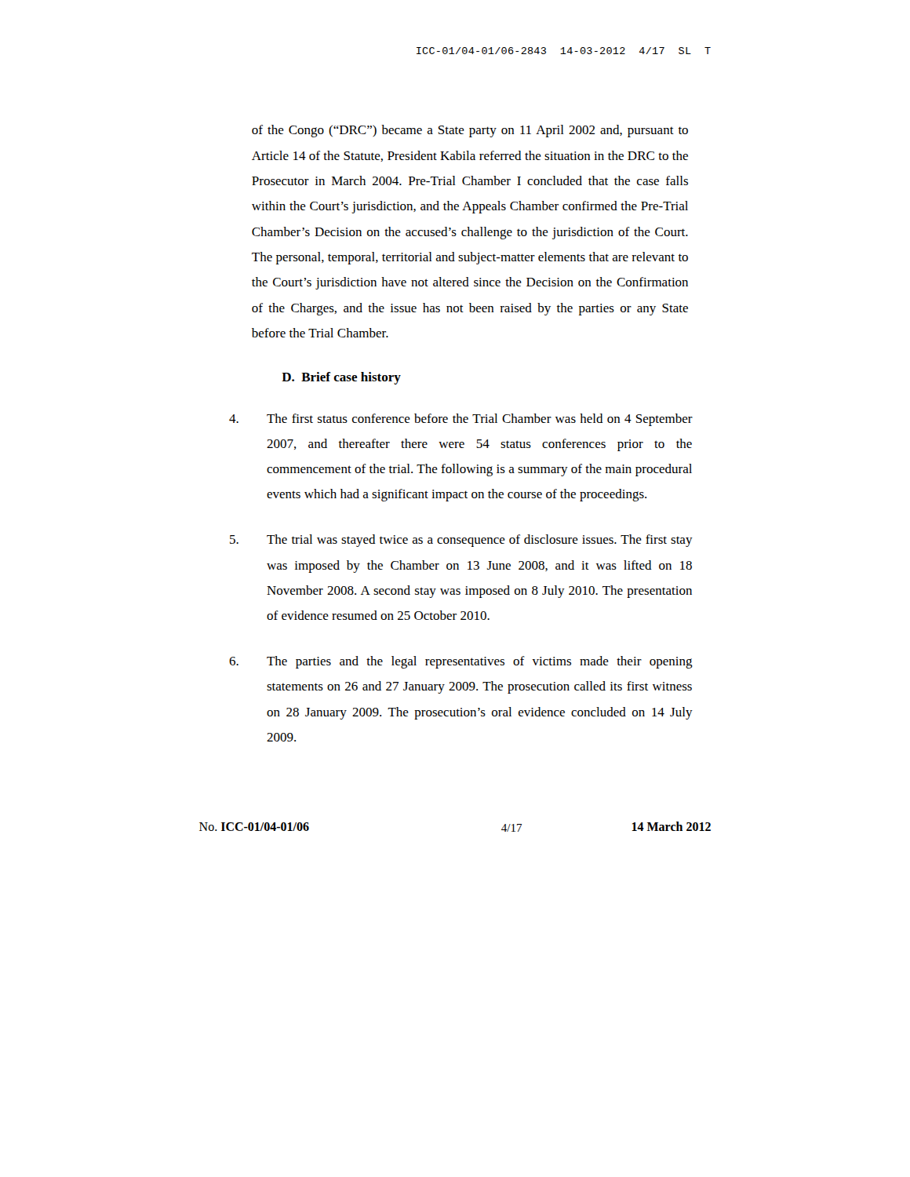ICC-01/04-01/06-2843 14-03-2012 4/17 SL T
of the Congo (“DRC”) became a State party on 11 April 2002 and, pursuant to Article 14 of the Statute, President Kabila referred the situation in the DRC to the Prosecutor in March 2004. Pre-Trial Chamber I concluded that the case falls within the Court’s jurisdiction, and the Appeals Chamber confirmed the Pre-Trial Chamber’s Decision on the accused’s challenge to the jurisdiction of the Court. The personal, temporal, territorial and subject-matter elements that are relevant to the Court’s jurisdiction have not altered since the Decision on the Confirmation of the Charges, and the issue has not been raised by the parties or any State before the Trial Chamber.
D. Brief case history
The first status conference before the Trial Chamber was held on 4 September 2007, and thereafter there were 54 status conferences prior to the commencement of the trial. The following is a summary of the main procedural events which had a significant impact on the course of the proceedings.
The trial was stayed twice as a consequence of disclosure issues. The first stay was imposed by the Chamber on 13 June 2008, and it was lifted on 18 November 2008. A second stay was imposed on 8 July 2010. The presentation of evidence resumed on 25 October 2010.
The parties and the legal representatives of victims made their opening statements on 26 and 27 January 2009. The prosecution called its first witness on 28 January 2009. The prosecution’s oral evidence concluded on 14 July 2009.
No. ICC-01/04-01/06
4/17
14 March 2012